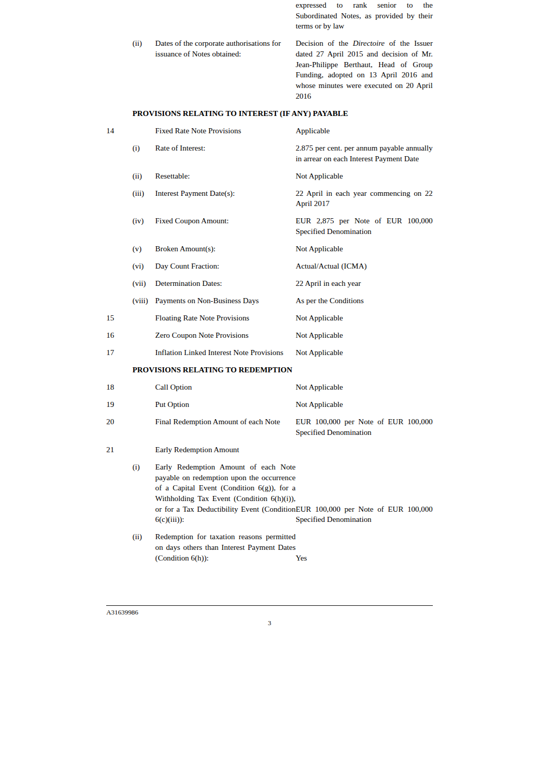| | | | expressed to rank senior to the Subordinated Notes, as provided by their terms or by law |
| | (ii) | Dates of the corporate authorisations for issuance of Notes obtained: | Decision of the Directoire of the Issuer dated 27 April 2015 and decision of Mr. Jean-Philippe Berthaut, Head of Group Funding, adopted on 13 April 2016 and whose minutes were executed on 20 April 2016 |
| | PROVISIONS RELATING TO INTEREST (IF ANY) PAYABLE |
| 14 | | Fixed Rate Note Provisions | Applicable |
| | (i) | Rate of Interest: | 2.875 per cent. per annum payable annually in arrear on each Interest Payment Date |
| | (ii) | Resettable: | Not Applicable |
| | (iii) | Interest Payment Date(s): | 22 April in each year commencing on 22 April 2017 |
| | (iv) | Fixed Coupon Amount: | EUR 2,875 per Note of EUR 100,000 Specified Denomination |
| | (v) | Broken Amount(s): | Not Applicable |
| | (vi) | Day Count Fraction: | Actual/Actual (ICMA) |
| | (vii) | Determination Dates: | 22 April in each year |
| | (viii) | Payments on Non-Business Days | As per the Conditions |
| 15 | | Floating Rate Note Provisions | Not Applicable |
| 16 | | Zero Coupon Note Provisions | Not Applicable |
| 17 | | Inflation Linked Interest Note Provisions | Not Applicable |
| | PROVISIONS RELATING TO REDEMPTION |
| 18 | | Call Option | Not Applicable |
| 19 | | Put Option | Not Applicable |
| 20 | | Final Redemption Amount of each Note | EUR 100,000 per Note of EUR 100,000 Specified Denomination |
| 21 | | Early Redemption Amount | |
| | (i) | Early Redemption Amount of each Note payable on redemption upon the occurrence of a Capital Event (Condition 6(g)), for a Withholding Tax Event (Condition 6(h)(i)), or for a Tax Deductibility Event (Condition 6(c)(iii)): | EUR 100,000 per Note of EUR 100,000 Specified Denomination |
| | (ii) | Redemption for taxation reasons permitted on days others than Interest Payment Dates (Condition 6(h)): | Yes |
A31639986
3